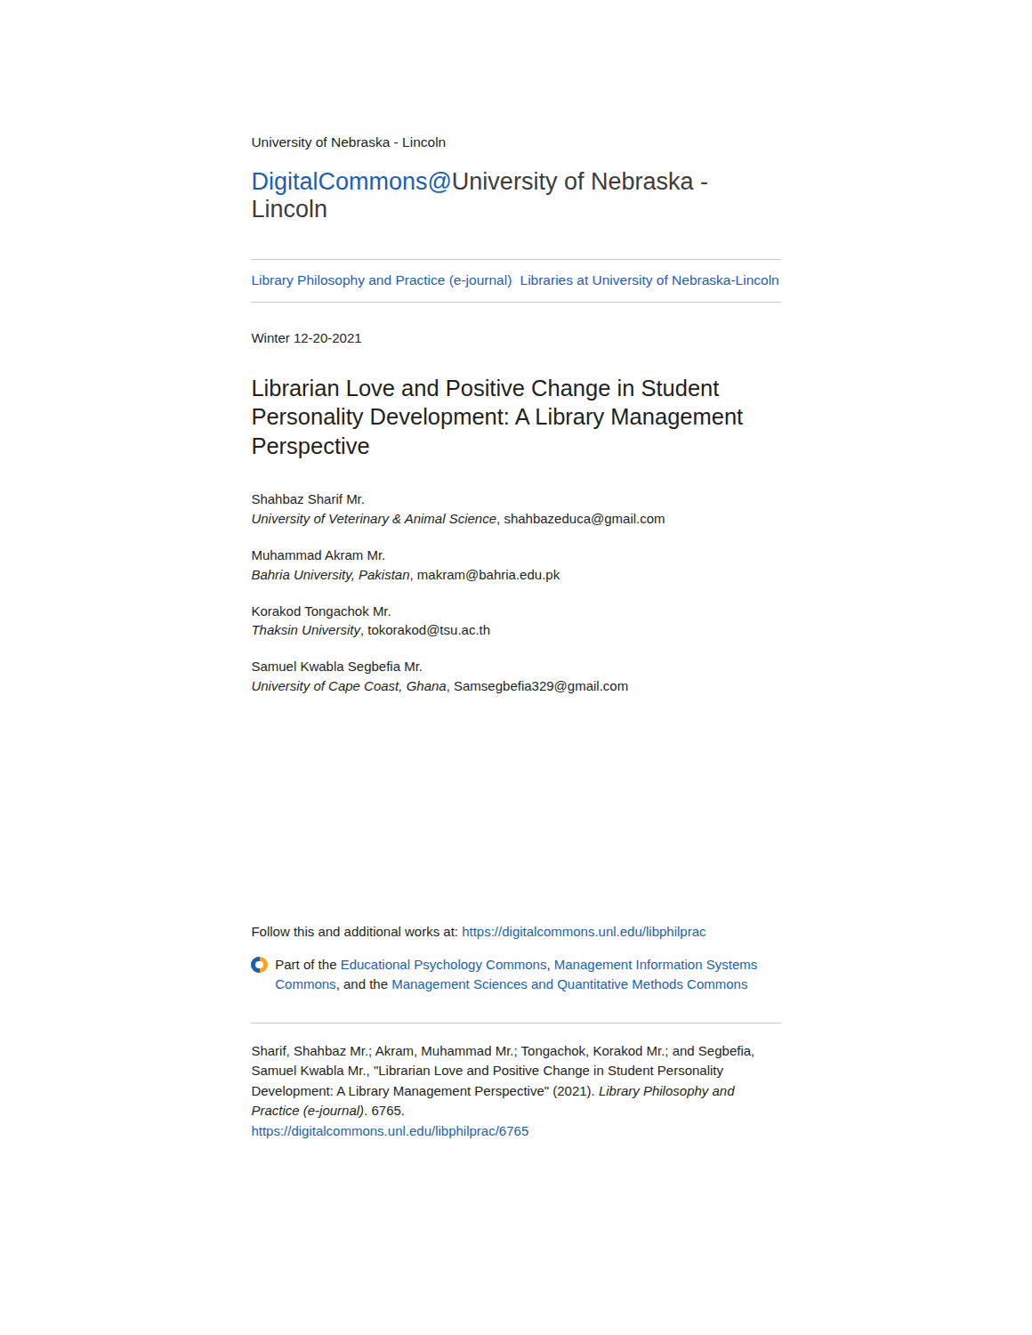University of Nebraska - Lincoln
DigitalCommons@University of Nebraska - Lincoln
Library Philosophy and Practice (e-journal)
Libraries at University of Nebraska-Lincoln
Winter 12-20-2021
Librarian Love and Positive Change in Student Personality Development: A Library Management Perspective
Shahbaz Sharif Mr. University of Veterinary & Animal Science, shahbazeduca@gmail.com
Muhammad Akram Mr. Bahria University, Pakistan, makram@bahria.edu.pk
Korakod Tongachok Mr. Thaksin University, tokorakod@tsu.ac.th
Samuel Kwabla Segbefia Mr. University of Cape Coast, Ghana, Samsegbefia329@gmail.com
Follow this and additional works at: https://digitalcommons.unl.edu/libphilprac
Part of the Educational Psychology Commons, Management Information Systems Commons, and the Management Sciences and Quantitative Methods Commons
Sharif, Shahbaz Mr.; Akram, Muhammad Mr.; Tongachok, Korakod Mr.; and Segbefia, Samuel Kwabla Mr., "Librarian Love and Positive Change in Student Personality Development: A Library Management Perspective" (2021). Library Philosophy and Practice (e-journal). 6765.
https://digitalcommons.unl.edu/libphilprac/6765